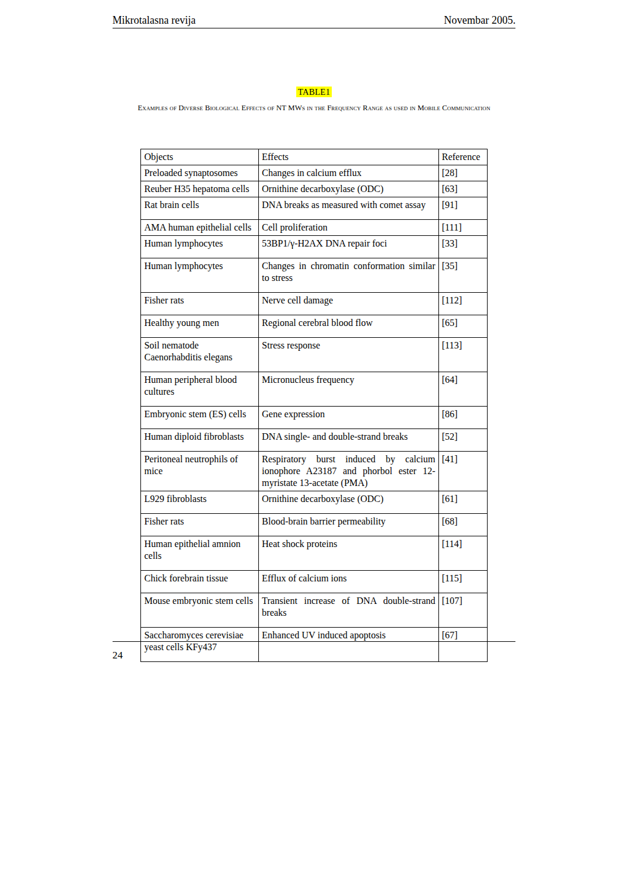Mikrotalasna revija
Novembar 2005.
TABLE1
Examples of Diverse Biological Effects of NT MWs in the Frequency Range as used in Mobile Communication
| Objects | Effects | Reference |
| Preloaded synaptosomes | Changes in calcium efflux | [28] |
| Reuber H35 hepatoma cells | Ornithine decarboxylase (ODC) | [63] |
| Rat brain cells | DNA breaks as measured with comet assay | [91] |
| AMA human epithelial cells | Cell proliferation | [111] |
| Human lymphocytes | 53BP1/γ-H2AX DNA repair foci | [33] |
| Human lymphocytes | Changes in chromatin conformation similar to stress | [35] |
| Fisher rats | Nerve cell damage | [112] |
| Healthy young men | Regional cerebral blood flow | [65] |
| Soil nematode Caenorhabditis elegans | Stress response | [113] |
| Human peripheral blood cultures | Micronucleus frequency | [64] |
| Embryonic stem (ES) cells | Gene expression | [86] |
| Human diploid fibroblasts | DNA single- and double-strand breaks | [52] |
| Peritoneal neutrophils of mice | Respiratory burst induced by calcium ionophore A23187 and phorbol ester 12-myristate 13-acetate (PMA) | [41] |
| L929 fibroblasts | Ornithine decarboxylase (ODC) | [61] |
| Fisher rats | Blood-brain barrier permeability | [68] |
| Human epithelial amnion cells | Heat shock proteins | [114] |
| Chick forebrain tissue | Efflux of calcium ions | [115] |
| Mouse embryonic stem cells | Transient increase of DNA double-strand breaks | [107] |
| Saccharomyces cerevisiae yeast cells KFy437 | Enhanced UV induced apoptosis | [67] |
24